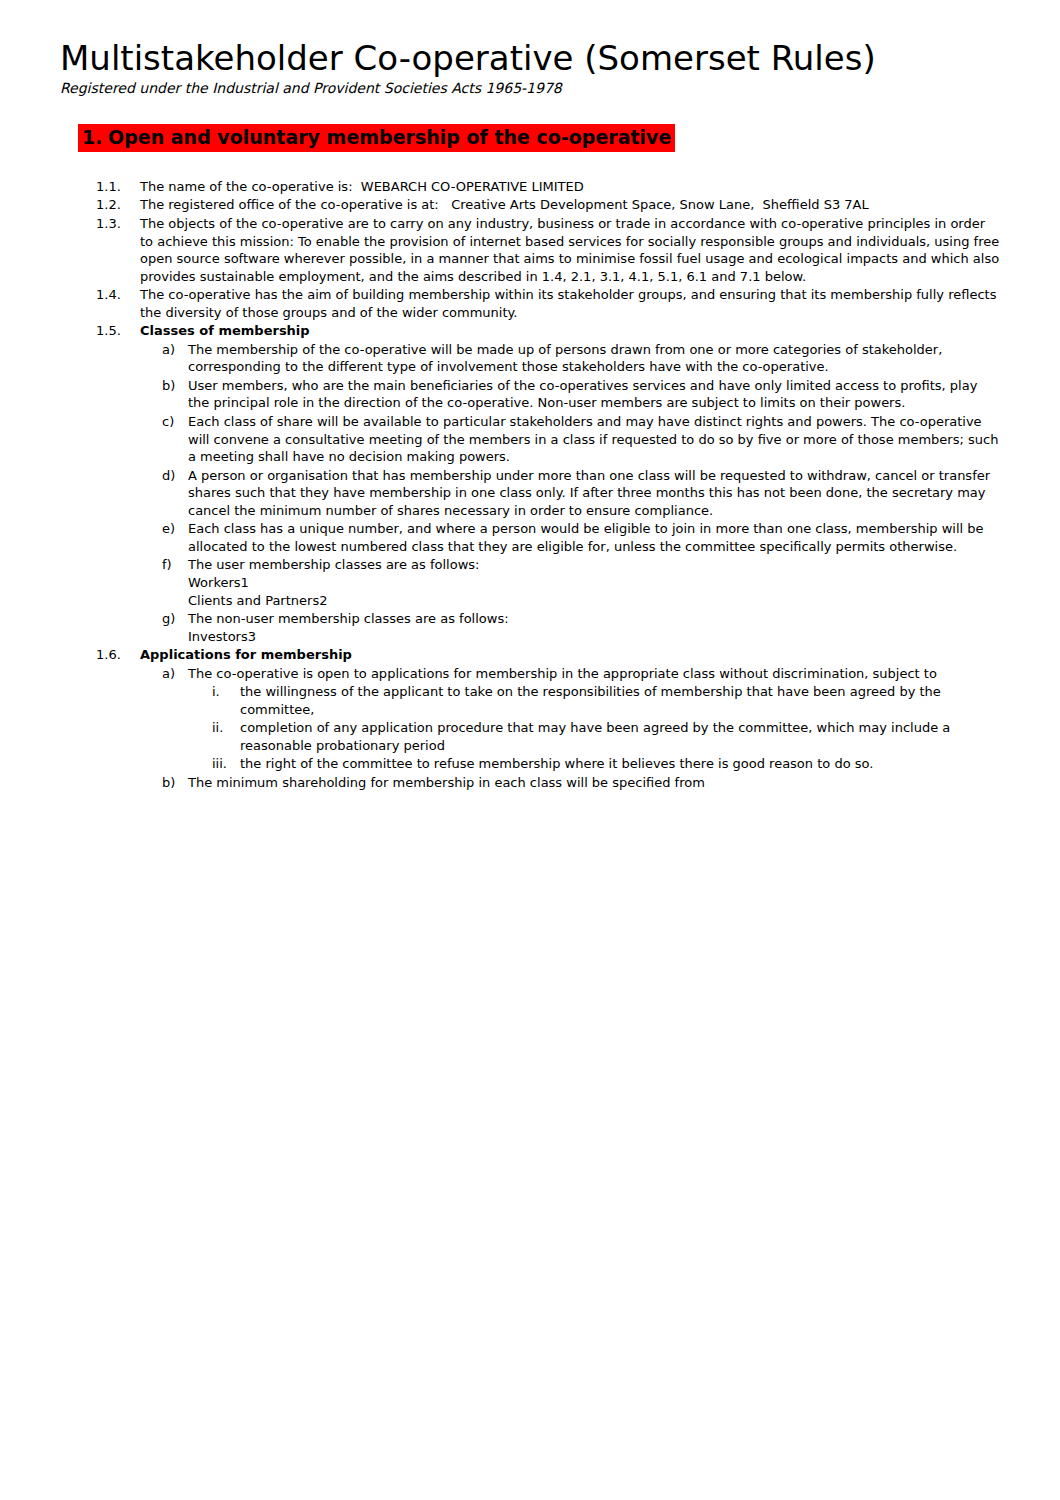Multistakeholder Co-operative (Somerset Rules)
Registered under the Industrial and Provident Societies Acts 1965-1978
1. Open and voluntary membership of the co-operative
1.1. The name of the co-operative is: WEBARCH CO-OPERATIVE LIMITED
1.2. The registered office of the co-operative is at: Creative Arts Development Space, Snow Lane, Sheffield S3 7AL
1.3. The objects of the co-operative are to carry on any industry, business or trade in accordance with co-operative principles in order to achieve this mission: To enable the provision of internet based services for socially responsible groups and individuals, using free open source software wherever possible, in a manner that aims to minimise fossil fuel usage and ecological impacts and which also provides sustainable employment, and the aims described in 1.4, 2.1, 3.1, 4.1, 5.1, 6.1 and 7.1 below.
1.4. The co-operative has the aim of building membership within its stakeholder groups, and ensuring that its membership fully reflects the diversity of those groups and of the wider community.
1.5. Classes of membership
a) The membership of the co-operative will be made up of persons drawn from one or more categories of stakeholder, corresponding to the different type of involvement those stakeholders have with the co-operative.
b) User members, who are the main beneficiaries of the co-operatives services and have only limited access to profits, play the principal role in the direction of the co-operative. Non-user members are subject to limits on their powers.
c) Each class of share will be available to particular stakeholders and may have distinct rights and powers. The co-operative will convene a consultative meeting of the members in a class if requested to do so by five or more of those members; such a meeting shall have no decision making powers.
d) A person or organisation that has membership under more than one class will be requested to withdraw, cancel or transfer shares such that they have membership in one class only. If after three months this has not been done, the secretary may cancel the minimum number of shares necessary in order to ensure compliance.
e) Each class has a unique number, and where a person would be eligible to join in more than one class, membership will be allocated to the lowest numbered class that they are eligible for, unless the committee specifically permits otherwise.
f) The user membership classes are as follows:
Workers1
Clients and Partners2
g) The non-user membership classes are as follows:
Investors3
1.6. Applications for membership
a) The co-operative is open to applications for membership in the appropriate class without discrimination, subject to
i. the willingness of the applicant to take on the responsibilities of membership that have been agreed by the committee,
ii. completion of any application procedure that may have been agreed by the committee, which may include a reasonable probationary period
iii. the right of the committee to refuse membership where it believes there is good reason to do so.
b) The minimum shareholding for membership in each class will be specified from